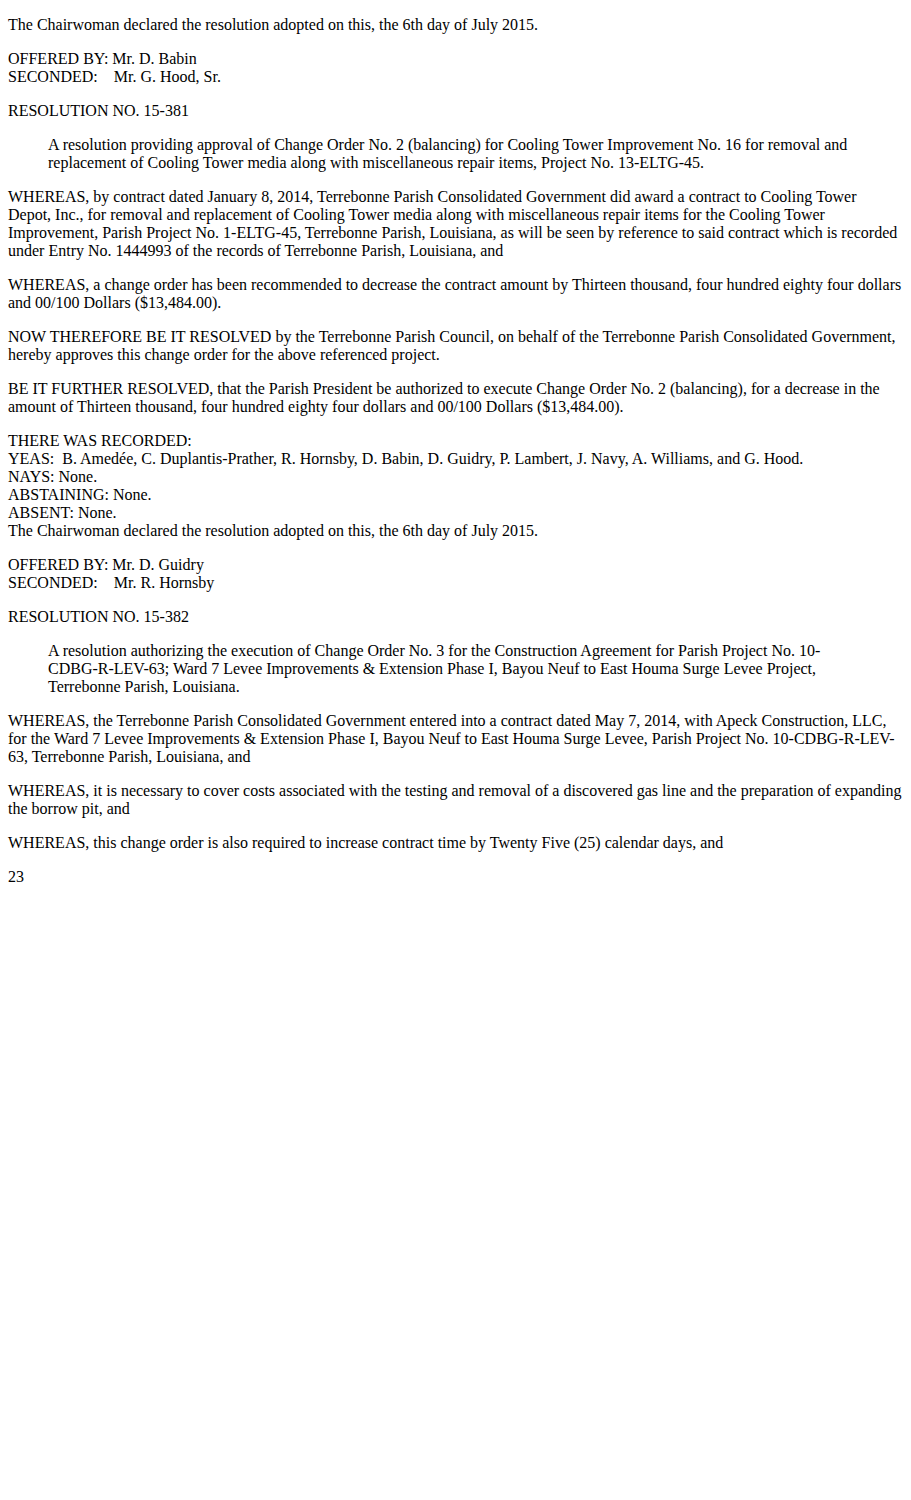The Chairwoman declared the resolution adopted on this, the 6th day of July 2015.
OFFERED BY: Mr. D. Babin
SECONDED: Mr. G. Hood, Sr.
RESOLUTION NO. 15-381
A resolution providing approval of Change Order No. 2 (balancing) for Cooling Tower Improvement No. 16 for removal and replacement of Cooling Tower media along with miscellaneous repair items, Project No. 13-ELTG-45.
WHEREAS, by contract dated January 8, 2014, Terrebonne Parish Consolidated Government did award a contract to Cooling Tower Depot, Inc., for removal and replacement of Cooling Tower media along with miscellaneous repair items for the Cooling Tower Improvement, Parish Project No. 1-ELTG-45, Terrebonne Parish, Louisiana, as will be seen by reference to said contract which is recorded under Entry No. 1444993 of the records of Terrebonne Parish, Louisiana, and
WHEREAS, a change order has been recommended to decrease the contract amount by Thirteen thousand, four hundred eighty four dollars and 00/100 Dollars ($13,484.00).
NOW THEREFORE BE IT RESOLVED by the Terrebonne Parish Council, on behalf of the Terrebonne Parish Consolidated Government, hereby approves this change order for the above referenced project.
BE IT FURTHER RESOLVED, that the Parish President be authorized to execute Change Order No. 2 (balancing), for a decrease in the amount of Thirteen thousand, four hundred eighty four dollars and 00/100 Dollars ($13,484.00).
THERE WAS RECORDED:
YEAS: B. Amedée, C. Duplantis-Prather, R. Hornsby, D. Babin, D. Guidry, P. Lambert, J. Navy, A. Williams, and G. Hood.
NAYS: None.
ABSTAINING: None.
ABSENT: None.
The Chairwoman declared the resolution adopted on this, the 6th day of July 2015.
OFFERED BY: Mr. D. Guidry
SECONDED: Mr. R. Hornsby
RESOLUTION NO. 15-382
A resolution authorizing the execution of Change Order No. 3 for the Construction Agreement for Parish Project No. 10-CDBG-R-LEV-63; Ward 7 Levee Improvements & Extension Phase I, Bayou Neuf to East Houma Surge Levee Project, Terrebonne Parish, Louisiana.
WHEREAS, the Terrebonne Parish Consolidated Government entered into a contract dated May 7, 2014, with Apeck Construction, LLC, for the Ward 7 Levee Improvements & Extension Phase I, Bayou Neuf to East Houma Surge Levee, Parish Project No. 10-CDBG-R-LEV-63, Terrebonne Parish, Louisiana, and
WHEREAS, it is necessary to cover costs associated with the testing and removal of a discovered gas line and the preparation of expanding the borrow pit, and
WHEREAS, this change order is also required to increase contract time by Twenty Five (25) calendar days, and
23